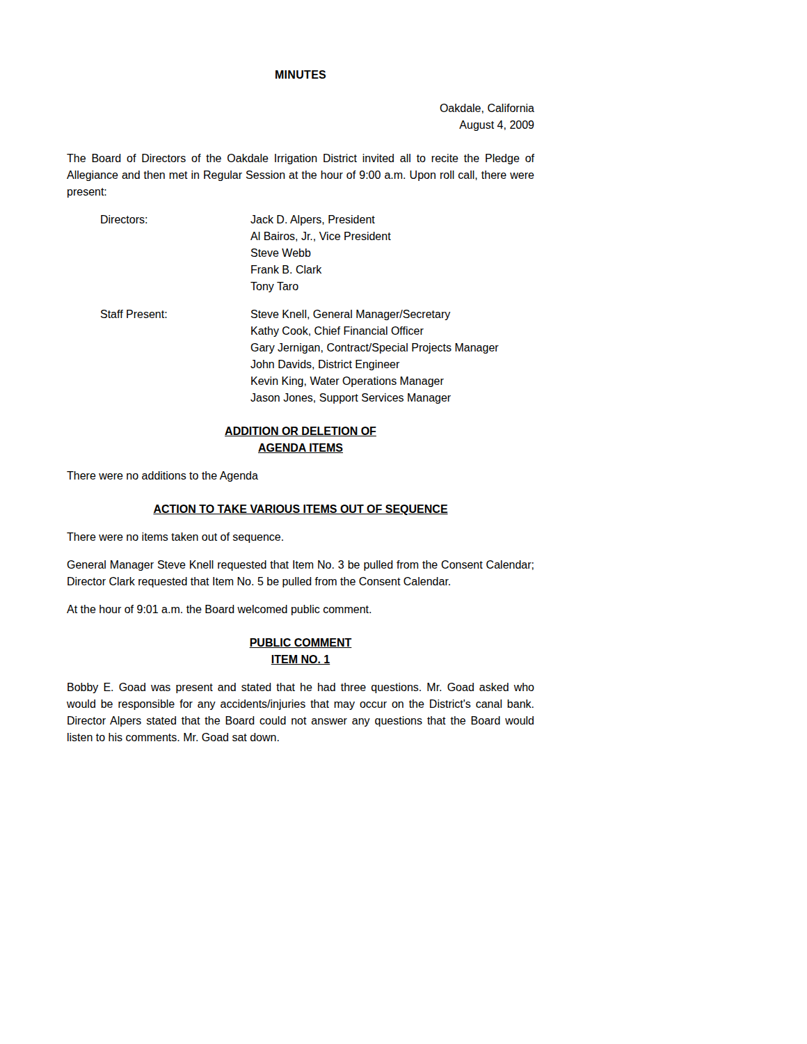MINUTES
Oakdale, California
August 4, 2009
The Board of Directors of the Oakdale Irrigation District invited all to recite the Pledge of Allegiance and then met in Regular Session at the hour of 9:00 a.m. Upon roll call, there were present:
| Directors: | Jack D. Alpers, President Al Bairos, Jr., Vice President Steve Webb Frank B. Clark Tony Taro |
| Staff Present: | Steve Knell, General Manager/Secretary Kathy Cook, Chief Financial Officer Gary Jernigan, Contract/Special Projects Manager John Davids, District Engineer Kevin King, Water Operations Manager Jason Jones, Support Services Manager |
ADDITION OR DELETION OF AGENDA ITEMS
There were no additions to the Agenda
ACTION TO TAKE VARIOUS ITEMS OUT OF SEQUENCE
There were no items taken out of sequence.
General Manager Steve Knell requested that Item No. 3 be pulled from the Consent Calendar; Director Clark requested that Item No. 5 be pulled from the Consent Calendar.
At the hour of 9:01 a.m. the Board welcomed public comment.
PUBLIC COMMENT ITEM NO. 1
Bobby E. Goad was present and stated that he had three questions. Mr. Goad asked who would be responsible for any accidents/injuries that may occur on the District's canal bank. Director Alpers stated that the Board could not answer any questions that the Board would listen to his comments. Mr. Goad sat down.